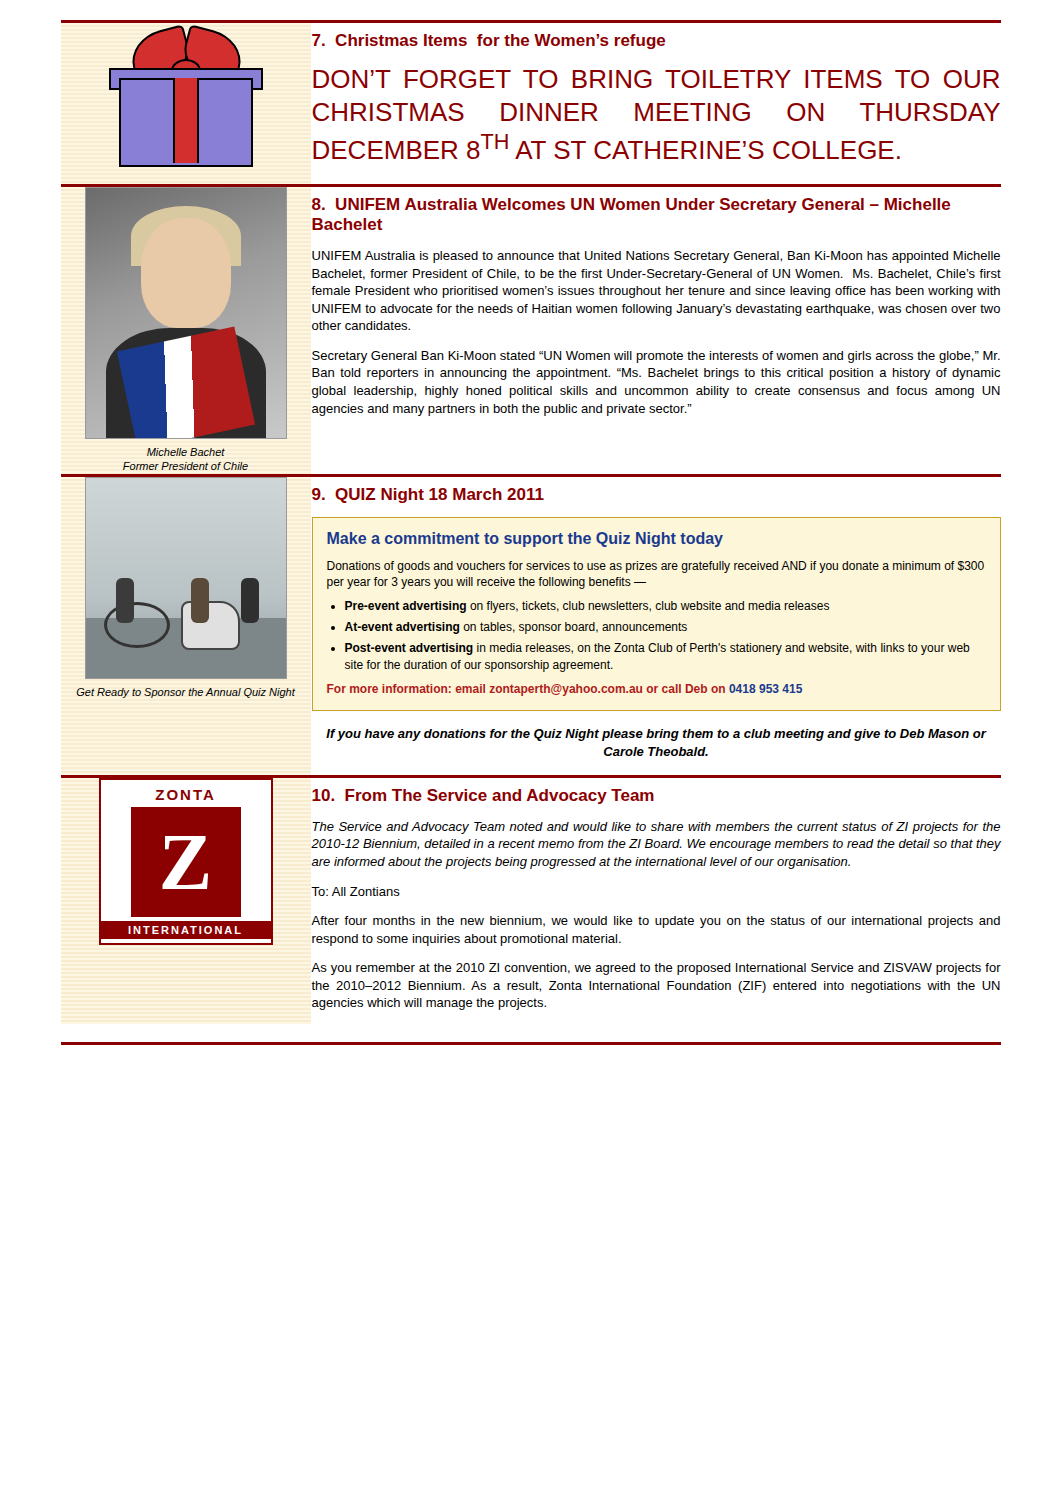| | 7. Christmas Items for the Women’s refuge DON’T FORGET TO BRING TOILETRY ITEMS TO OUR CHRISTMAS DINNER MEETING ON THURSDAY DECEMBER 8 TH AT ST CATHERINE’S COLLEGE. |
| Michelle Bachet Former President of Chile | 8. UNIFEM Australia Welcomes UN Women Under Secretary General – Michelle Bachelet UNIFEM Australia is pleased to announce that United Nations Secretary General, Ban Ki-Moon has appointed Michelle Bachelet, former President of Chile, to be the first Under-Secretary-General of UN Women. Ms. Bachelet, Chile’s first female President who prioritised women’s issues throughout her tenure and since leaving office has been working with UNIFEM to advocate for the needs of Haitian women following January’s devastating earthquake, was chosen over two other candidates. Secretary General Ban Ki-Moon stated “UN Women will promote the interests of women and girls across the globe,” Mr. Ban told reporters in announcing the appointment. “Ms. Bachelet brings to this critical position a history of dynamic global leadership, highly honed political skills and uncommon ability to create consensus and focus among UN agencies and many partners in both the public and private sector.” |
| Get Ready to Sponsor the Annual Quiz Night | 9. QUIZ Night 18 March 2011 Make a commitment to support the Quiz Night today Donations of goods and vouchers for services to use as prizes are gratefully received AND if you donate a minimum of $300 per year for 3 years you will receive the following benefits — Pre-event advertising on flyers, tickets, club newsletters, club website and media releases At-event advertising on tables, sponsor board, announcements Post-event advertising in media releases, on the Zonta Club of Perth's stationery and website, with links to your web site for the duration of our sponsorship agreement. For more information: email zontaperth@yahoo.com.au or call Deb on 0418 953 415 If you have any donations for the Quiz Night please bring them to a club meeting and give to Deb Mason or Carole Theobald. |
| ZONTA Z INTERNATIONAL | 10. From The Service and Advocacy Team The Service and Advocacy Team noted and would like to share with members the current status of ZI projects for the 2010-12 Biennium, detailed in a recent memo from the ZI Board. We encourage members to read the detail so that they are informed about the projects being progressed at the international level of our organisation. To: All Zontians After four months in the new biennium, we would like to update you on the status of our international projects and respond to some inquiries about promotional material. As you remember at the 2010 ZI convention, we agreed to the proposed International Service and ZISVAW projects for the 2010–2012 Biennium. As a result, Zonta International Foundation (ZIF) entered into negotiations with the UN agencies which will manage the projects. |